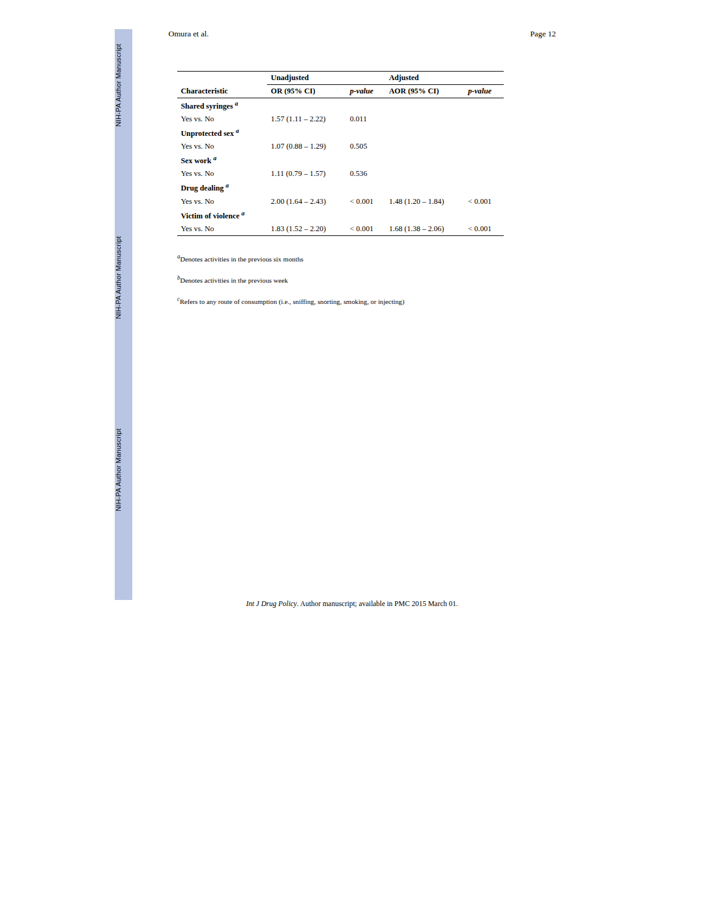NIH-PA Author Manuscript
NIH-PA Author Manuscript
NIH-PA Author Manuscript
Omura et al. Page 12
| | Unadjusted | Adjusted |
| --- | --- | --- |
| Characteristic | OR (95% CI) | p-value | AOR (95% CI) | p-value |
| Shared syringes a | | | | |
| Yes vs. No | 1.57 (1.11 – 2.22) | 0.011 | | |
| Unprotected sex a | | | | |
| Yes vs. No | 1.07 (0.88 – 1.29) | 0.505 | | |
| Sex work a | | | | |
| Yes vs. No | 1.11 (0.79 – 1.57) | 0.536 | | |
| Drug dealing a | | | | |
| Yes vs. No | 2.00 (1.64 – 2.43) | < 0.001 | 1.48 (1.20 – 1.84) | < 0.001 |
| Victim of violence a | | | | |
| Yes vs. No | 1.83 (1.52 – 2.20) | < 0.001 | 1.68 (1.38 – 2.06) | < 0.001 |
aDenotes activities in the previous six months
bDenotes activities in the previous week
cRefers to any route of consumption (i.e., sniffing, snorting, smoking, or injecting)
Int J Drug Policy. Author manuscript; available in PMC 2015 March 01.